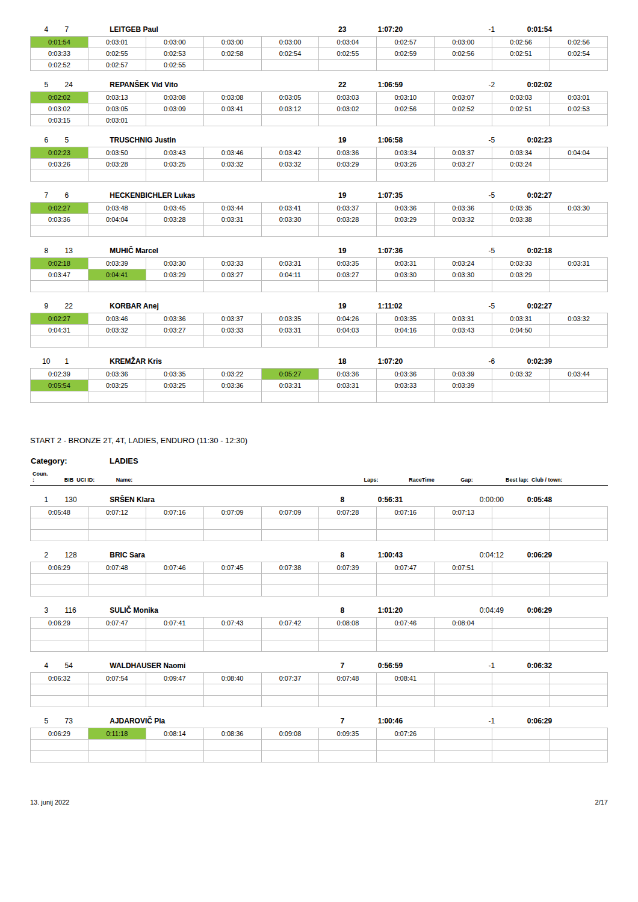| 4 | 7 | LEITGEB Paul | 23 | 1:07:20 | -1 | 0:01:54 |
| 0:01:54 | 0:03:01 | 0:03:00 | 0:03:00 | 0:03:00 | 0:03:04 | 0:02:57 | 0:03:00 | 0:02:56 | 0:02:56 |
| 0:03:33 | 0:02:55 | 0:02:53 | 0:02:58 | 0:02:54 | 0:02:55 | 0:02:59 | 0:02:56 | 0:02:51 | 0:02:54 |
| 0:02:52 | 0:02:57 | 0:02:55 | | | | | | | |
| 5 | 24 | REPANŠEK Vid Vito | 22 | 1:06:59 | -2 | 0:02:02 |
| 0:02:02 | 0:03:13 | 0:03:08 | 0:03:08 | 0:03:05 | 0:03:03 | 0:03:10 | 0:03:07 | 0:03:03 | 0:03:01 |
| 0:03:02 | 0:03:05 | 0:03:09 | 0:03:41 | 0:03:12 | 0:03:02 | 0:02:56 | 0:02:52 | 0:02:51 | 0:02:53 |
| 0:03:15 | 0:03:01 | | | | | | | | |
| 6 | 5 | TRUSCHNIG Justin | 19 | 1:06:58 | -5 | 0:02:23 |
| 0:02:23 | 0:03:50 | 0:03:43 | 0:03:46 | 0:03:42 | 0:03:36 | 0:03:34 | 0:03:37 | 0:03:34 | 0:04:04 |
| 0:03:26 | 0:03:28 | 0:03:25 | 0:03:32 | 0:03:32 | 0:03:29 | 0:03:26 | 0:03:27 | 0:03:24 | |
| 7 | 6 | HECKENBICHLER Lukas | 19 | 1:07:35 | -5 | 0:02:27 |
| 0:02:27 | 0:03:48 | 0:03:45 | 0:03:44 | 0:03:41 | 0:03:37 | 0:03:36 | 0:03:36 | 0:03:35 | 0:03:30 |
| 0:03:36 | 0:04:04 | 0:03:28 | 0:03:31 | 0:03:30 | 0:03:28 | 0:03:29 | 0:03:32 | 0:03:38 | |
| 8 | 13 | MUHIČ Marcel | 19 | 1:07:36 | -5 | 0:02:18 |
| 0:02:18 | 0:03:39 | 0:03:30 | 0:03:33 | 0:03:31 | 0:03:35 | 0:03:31 | 0:03:24 | 0:03:33 | 0:03:31 |
| 0:03:47 | 0:04:41 | 0:03:29 | 0:03:27 | 0:04:11 | 0:03:27 | 0:03:30 | 0:03:30 | 0:03:29 | |
| 9 | 22 | KORBAR Anej | 19 | 1:11:02 | -5 | 0:02:27 |
| 0:02:27 | 0:03:46 | 0:03:36 | 0:03:37 | 0:03:35 | 0:04:26 | 0:03:35 | 0:03:31 | 0:03:31 | 0:03:32 |
| 0:04:31 | 0:03:32 | 0:03:27 | 0:03:33 | 0:03:31 | 0:04:03 | 0:04:16 | 0:03:43 | 0:04:50 | |
| 10 | 1 | KREMŽAR Kris | 18 | 1:07:20 | -6 | 0:02:39 |
| 0:02:39 | 0:03:36 | 0:03:35 | 0:03:22 | 0:05:27 | 0:03:36 | 0:03:36 | 0:03:39 | 0:03:32 | 0:03:44 |
| 0:05:54 | 0:03:25 | 0:03:25 | 0:03:36 | 0:03:31 | 0:03:31 | 0:03:33 | 0:03:39 | | |
START 2 - BRONZE 2T, 4T, LADIES, ENDURO (11:30 - 12:30)
| Category: | LADIES |
| Coun. : | BIB UCI ID: | Name: | | | Laps: | RaceTime | Gap: | Best lap: Club / town: |
| 1 | 130 | SRŠEN Klara | 8 | 0:56:31 | 0:00:00 | 0:05:48 |
| 0:05:48 | 0:07:12 | 0:07:16 | 0:07:09 | 0:07:09 | 0:07:28 | 0:07:16 | 0:07:13 | | |
| 2 | 128 | BRIC Sara | 8 | 1:00:43 | 0:04:12 | 0:06:29 |
| 0:06:29 | 0:07:48 | 0:07:46 | 0:07:45 | 0:07:38 | 0:07:39 | 0:07:47 | 0:07:51 | | |
| 3 | 116 | SULIČ Monika | 8 | 1:01:20 | 0:04:49 | 0:06:29 |
| 0:06:29 | 0:07:47 | 0:07:41 | 0:07:43 | 0:07:42 | 0:08:08 | 0:07:46 | 0:08:04 | | |
| 4 | 54 | WALDHAUSER Naomi | 7 | 0:56:59 | -1 | 0:06:32 |
| 0:06:32 | 0:07:54 | 0:09:47 | 0:08:40 | 0:07:37 | 0:07:48 | 0:08:41 | | | |
| 5 | 73 | AJDAROVIČ Pia | 7 | 1:00:46 | -1 | 0:06:29 |
| 0:06:29 | 0:11:18 | 0:08:14 | 0:08:36 | 0:09:08 | 0:09:35 | 0:07:26 | | | |
13. junij 2022 2/17